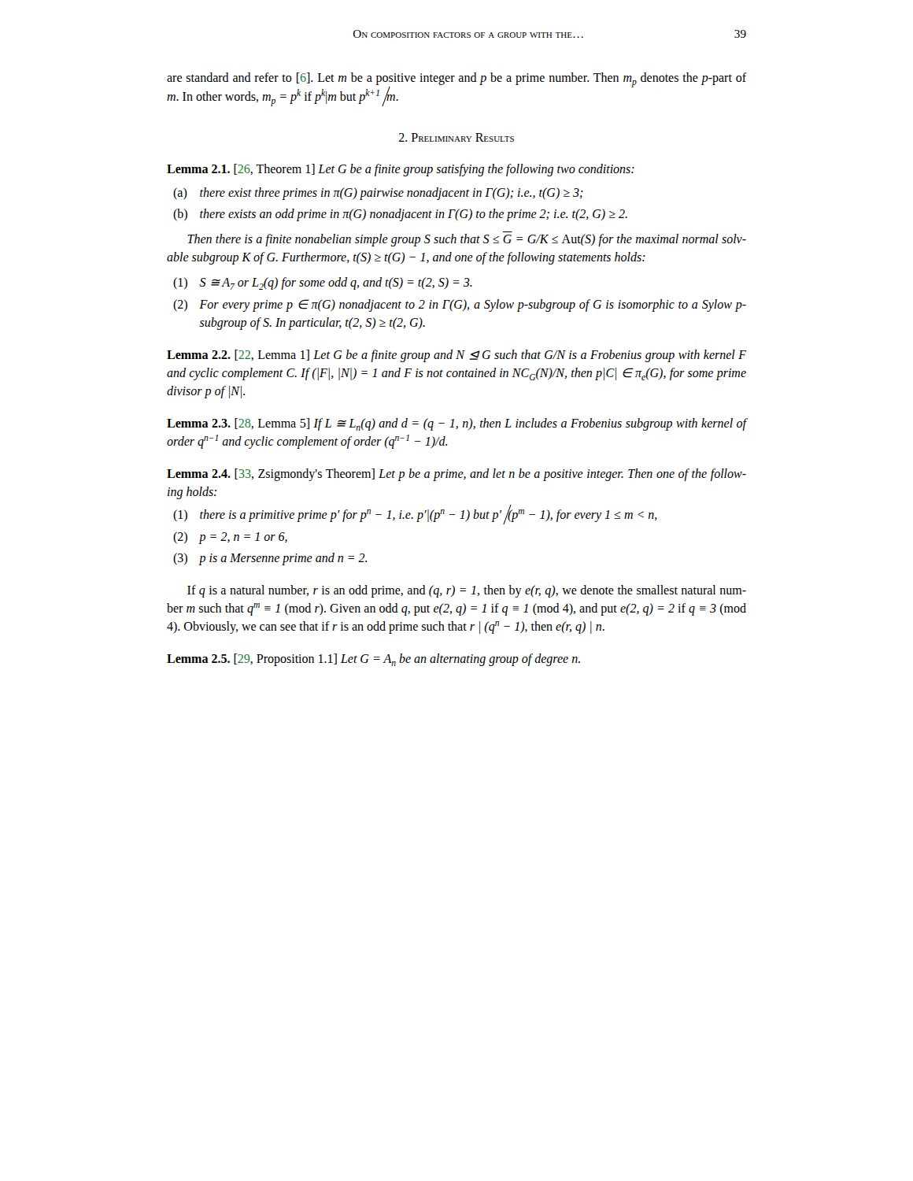On composition factors of a group with the… 39
are standard and refer to [6]. Let m be a positive integer and p be a prime number. Then mp denotes the p-part of m. In other words, mp = pk if pk|m but pk+1 m.
2. Preliminary Results
Lemma 2.1. [26, Theorem 1] Let G be a finite group satisfying the following two conditions:
(a) there exist three primes in π(G) pairwise nonadjacent in Γ(G); i.e., t(G) ≥ 3;
(b) there exists an odd prime in π(G) nonadjacent in Γ(G) to the prime 2; i.e. t(2, G) ≥ 2.
Then there is a finite nonabelian simple group S such that S ≤ G = G/K ≤ Aut(S) for the maximal normal solvable subgroup K of G. Furthermore, t(S) ≥ t(G) − 1, and one of the following statements holds:
(1) S ≅ A7 or L2(q) for some odd q, and t(S) = t(2, S) = 3.
(2) For every prime p ∈ π(G) nonadjacent to 2 in Γ(G), a Sylow p-subgroup of G is isomorphic to a Sylow p-subgroup of S. In particular, t(2, S) ≥ t(2, G).
Lemma 2.2. [22, Lemma 1] Let G be a finite group and N ⊴ G such that G/N is a Frobenius group with kernel F and cyclic complement C. If (|F|, |N|) = 1 and F is not contained in NCG(N)/N, then p|C| ∈ πe(G), for some prime divisor p of |N|.
Lemma 2.3. [28, Lemma 5] If L ≅ Ln(q) and d = (q − 1, n), then L includes a Frobenius subgroup with kernel of order qn−1 and cyclic complement of order (qn−1 − 1)/d.
Lemma 2.4. [33, Zsigmondy's Theorem] Let p be a prime, and let n be a positive integer. Then one of the following holds:
(1) there is a primitive prime p′ for pn − 1, i.e. p′|(pn − 1) but p′ (pm − 1), for every 1 ≤ m < n,
(2) p = 2, n = 1 or 6,
(3) p is a Mersenne prime and n = 2.
If q is a natural number, r is an odd prime, and (q, r) = 1, then by e(r, q), we denote the smallest natural number m such that qm ≡ 1 (mod r). Given an odd q, put e(2, q) = 1 if q ≡ 1 (mod 4), and put e(2, q) = 2 if q ≡ 3 (mod 4). Obviously, we can see that if r is an odd prime such that r | (qn − 1), then e(r, q) | n.
Lemma 2.5. [29, Proposition 1.1] Let G = An be an alternating group of degree n.